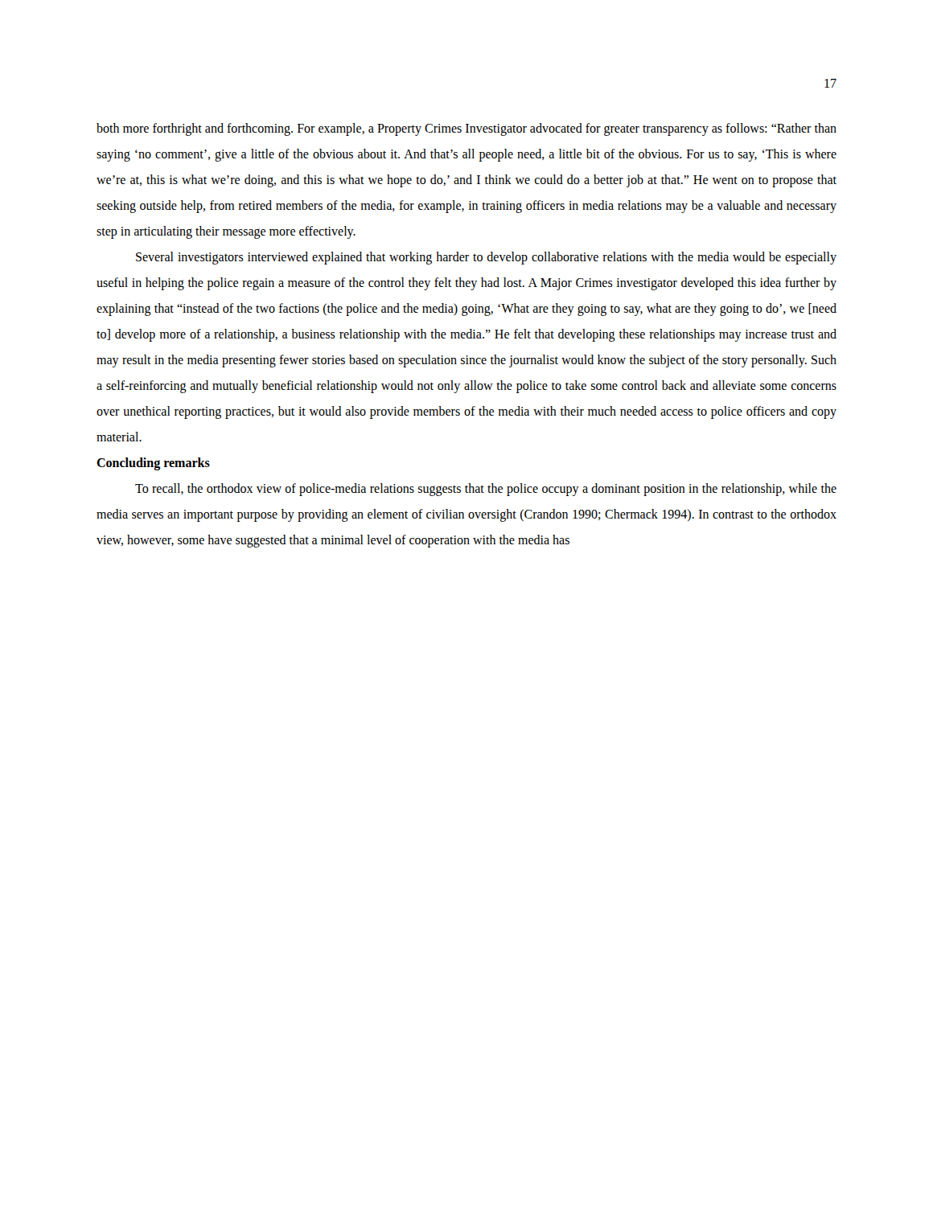17
both more forthright and forthcoming. For example, a Property Crimes Investigator advocated for greater transparency as follows: “Rather than saying ‘no comment’, give a little of the obvious about it. And that’s all people need, a little bit of the obvious. For us to say, ‘This is where we’re at, this is what we’re doing, and this is what we hope to do,’ and I think we could do a better job at that.” He went on to propose that seeking outside help, from retired members of the media, for example, in training officers in media relations may be a valuable and necessary step in articulating their message more effectively.
Several investigators interviewed explained that working harder to develop collaborative relations with the media would be especially useful in helping the police regain a measure of the control they felt they had lost. A Major Crimes investigator developed this idea further by explaining that “instead of the two factions (the police and the media) going, ‘What are they going to say, what are they going to do’, we [need to] develop more of a relationship, a business relationship with the media.” He felt that developing these relationships may increase trust and may result in the media presenting fewer stories based on speculation since the journalist would know the subject of the story personally. Such a self-reinforcing and mutually beneficial relationship would not only allow the police to take some control back and alleviate some concerns over unethical reporting practices, but it would also provide members of the media with their much needed access to police officers and copy material.
Concluding remarks
To recall, the orthodox view of police-media relations suggests that the police occupy a dominant position in the relationship, while the media serves an important purpose by providing an element of civilian oversight (Crandon 1990; Chermack 1994). In contrast to the orthodox view, however, some have suggested that a minimal level of cooperation with the media has